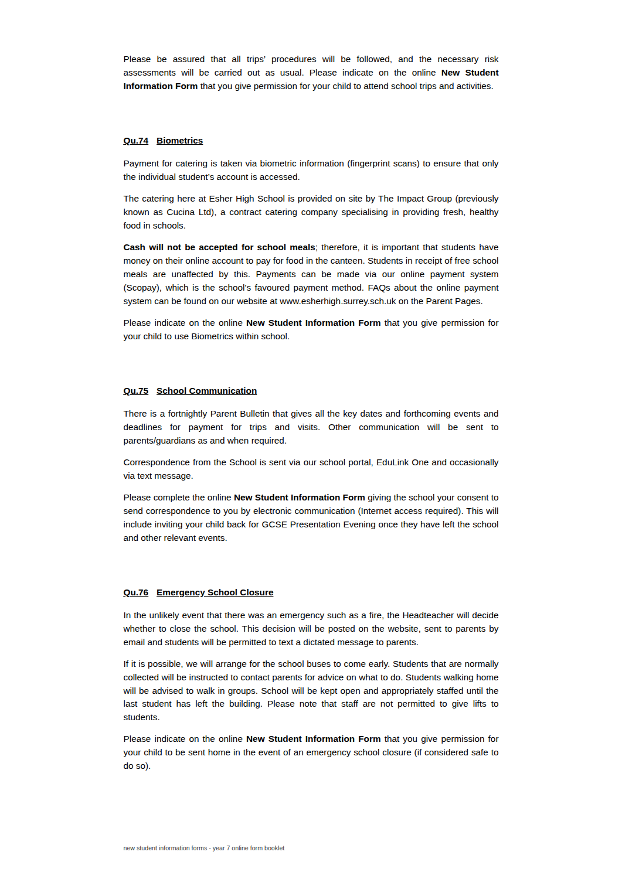Please be assured that all trips’ procedures will be followed, and the necessary risk assessments will be carried out as usual. Please indicate on the online New Student Information Form that you give permission for your child to attend school trips and activities.
Qu.74 Biometrics
Payment for catering is taken via biometric information (fingerprint scans) to ensure that only the individual student’s account is accessed.
The catering here at Esher High School is provided on site by The Impact Group (previously known as Cucina Ltd), a contract catering company specialising in providing fresh, healthy food in schools.
Cash will not be accepted for school meals; therefore, it is important that students have money on their online account to pay for food in the canteen. Students in receipt of free school meals are unaffected by this. Payments can be made via our online payment system (Scopay), which is the school’s favoured payment method. FAQs about the online payment system can be found on our website at www.esherhigh.surrey.sch.uk on the Parent Pages.
Please indicate on the online New Student Information Form that you give permission for your child to use Biometrics within school.
Qu.75 School Communication
There is a fortnightly Parent Bulletin that gives all the key dates and forthcoming events and deadlines for payment for trips and visits. Other communication will be sent to parents/guardians as and when required.
Correspondence from the School is sent via our school portal, EduLink One and occasionally via text message.
Please complete the online New Student Information Form giving the school your consent to send correspondence to you by electronic communication (Internet access required). This will include inviting your child back for GCSE Presentation Evening once they have left the school and other relevant events.
Qu.76 Emergency School Closure
In the unlikely event that there was an emergency such as a fire, the Headteacher will decide whether to close the school. This decision will be posted on the website, sent to parents by email and students will be permitted to text a dictated message to parents.
If it is possible, we will arrange for the school buses to come early. Students that are normally collected will be instructed to contact parents for advice on what to do. Students walking home will be advised to walk in groups. School will be kept open and appropriately staffed until the last student has left the building. Please note that staff are not permitted to give lifts to students.
Please indicate on the online New Student Information Form that you give permission for your child to be sent home in the event of an emergency school closure (if considered safe to do so).
new student information forms - year 7 online form booklet